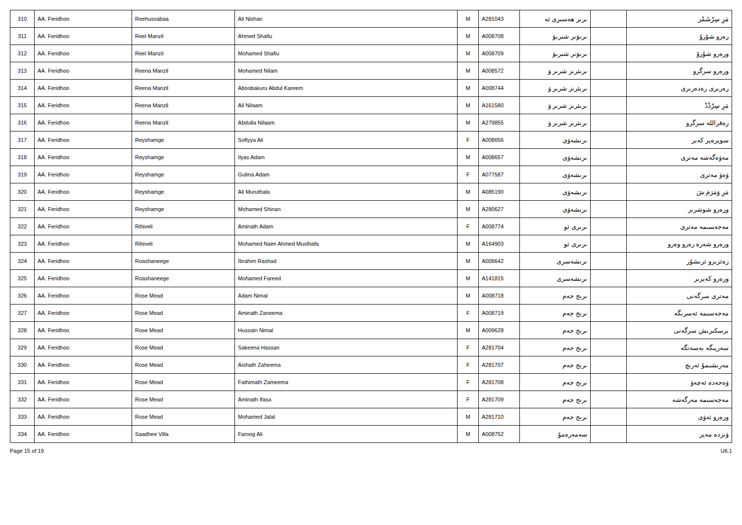| 310 | AA. Feridhoo | Reehussabaa | Ali Nishan | M | A281043 | ىرىر ھەسىرى ئە | | مَرِ سِرْشَمْر |
| 311 | AA. Feridhoo | Reel Manzil | Ahmed Shafiu | M | A008708 | ىرىۋىر شىرىۋ | | رەرو شۇرۇ |
| 312 | AA. Feridhoo | Reel Manzil | Mohamed Shafiu | M | A008709 | ىرىۋىر شىرىۋ | | ورەرو شۇرۇ |
| 313 | AA. Feridhoo | Reena Manzil | Mohamed Nilam | M | A008572 | ىرىئرىز شرىر ۋ | | ورەرو سرگرو |
| 314 | AA. Feridhoo | Reena Manzil | Aboobakuru Abdul Kareem | M | A008744 | ىرىئرىز شرىر ۋ | | رەرىرى رەدەرىرى |
| 315 | AA. Feridhoo | Reena Manzil | Ali Nilaam | M | A161580 | ىرىئرىز شرىر ۋ | | مَرِ سِرْدَّدْ |
| 316 | AA. Feridhoo | Reena Manzil | Abdulla Nilaam | M | A279855 | ىرىئرىز شرىر ۋ | | رەقراللە سرگرو |
| 317 | AA. Feridhoo | Reyshamge | Sofiyya Ali | F | A008656 | ىرىشەۋى | | سوپرەپر كەبر |
| 318 | AA. Feridhoo | Reyshamge | Ilyas Adam | M | A008657 | ىرىشەۋى | | مەۋەگەشە مەترى |
| 319 | AA. Feridhoo | Reyshamge | Gulma Adam | F | A077587 | ىرىشەۋى | | ۋەۋ مەترى |
| 320 | AA. Feridhoo | Reyshamge | Ali Muruthala | M | A085190 | ىرىشەۋى | | مَرِ وَمَرَمَ شَ |
| 321 | AA. Feridhoo | Reyshamge | Mohamed Shinan | M | A280627 | ىرىشەۋى | | ورەرو شوشرىر |
| 322 | AA. Feridhoo | Rihiveli | Aminath Adam | F | A008774 | ىرىرى ئو | | مەجەسىمە مەترى |
| 323 | AA. Feridhoo | Rihiveli | Mohamed Naim Ahmed Musthafa | M | A164903 | ىرىرى ئو | | ورەرو شەرە رەرو وەرو |
| 324 | AA. Feridhoo | Roashaneege | Ibrahim Rashad | M | A008642 | ىرىشەسرى | | رەئزىرو ئرىشۇر |
| 325 | AA. Feridhoo | Roashaneege | Mohamed Fareed | M | A141815 | ىرىشەسرى | | ورەرو كەيرىر |
| 326 | AA. Feridhoo | Rose Mead | Adam Nimal | M | A008718 | ىرىج جەم | | مەترى سرگەنى |
| 327 | AA. Feridhoo | Rose Mead | Aminath Zaneema | F | A008719 | ىرىج جەم | | مەجەسىمە ئەسرىگە |
| 328 | AA. Feridhoo | Rose Mead | Hussain Nimal | M | A009628 | ىرىج جەم | | برسكىرىش سرگەنى |
| 329 | AA. Feridhoo | Rose Mead | Sakeena Hassan | F | A281704 | ىرىج جەم | | سەرپىگە بەسەنگە |
| 330 | AA. Feridhoo | Rose Mead | Aishath Zaheema | F | A281707 | ىرىج جەم | | مەرىشىمۇ ئەرىچ |
| 331 | AA. Feridhoo | Rose Mead | Fathimath Zameema | F | A281708 | ىرىج جەم | | ۋەجەدە ئەچەۋ |
| 332 | AA. Feridhoo | Rose Mead | Aminath Ifasa | F | A281709 | ىرىج جەم | | مەجەسىمە مەرگەشە |
| 333 | AA. Feridhoo | Rose Mead | Mohamed Jalal | M | A281710 | ىرىج جەم | | ورەرو ئەۋى |
| 334 | AA. Feridhoo | Saadhee Villa | Faroog Ali | M | A008752 | سەمەرەمۇ | | ۋىردە مەير |
Page 15 of 19 U6.1